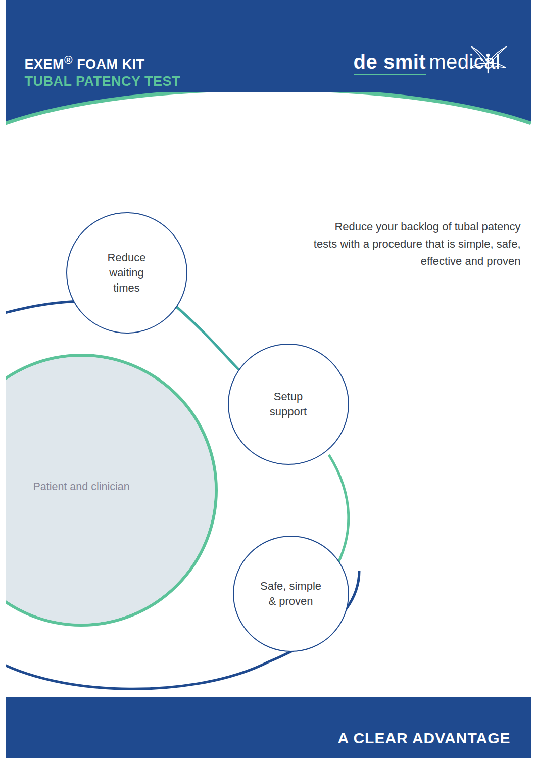EXEM® FOAM KIT
TUBAL PATENCY TEST
de smit medical
Reduce your backlog of tubal patency tests with a procedure that is simple, safe, effective and proven
Reduce
waiting
times
Setup
support
Safe, simple
& proven
A CLEAR ADVANTAGE